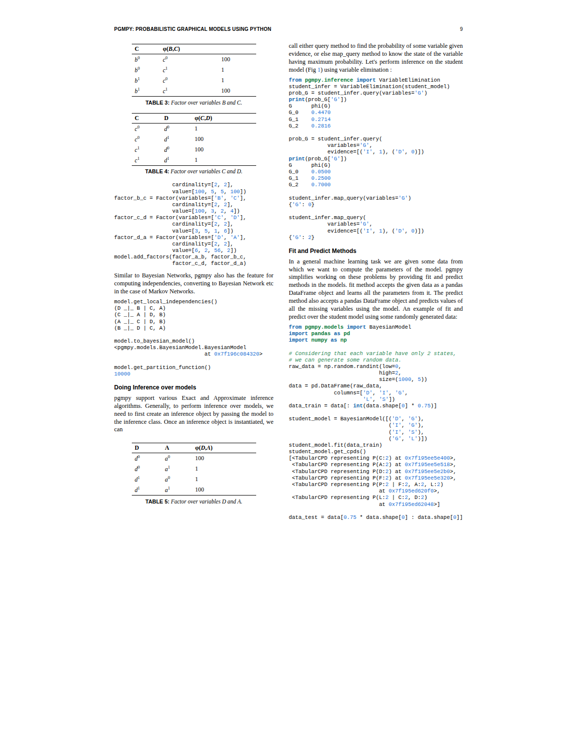PGMPY: Probabilistic Graphical Models using Python 9
| C | φ( B , C ) | |
| --- | --- | --- |
| b 0 | c 0 | 100 |
| b 0 | c 1 | 1 |
| b 1 | c 0 | 1 |
| b 1 | c 1 | 100 |
TABLE 3: Factor over variables B and C.
| C | D | φ( C , D ) |
| --- | --- | --- |
| c 0 | d 0 | 1 |
| c 0 | d 1 | 100 |
| c 1 | d 0 | 100 |
| c 1 | d 1 | 1 |
TABLE 4: Factor over variables C and D.
                  cardinality=[2, 2],
                  value=[100, 5, 5, 100])
factor_b_c = Factor(variables=['B', 'C'],
                  cardinality=[2, 2],
                  value=[100, 3, 2, 4])
factor_c_d = Factor(variables=['C', 'D'],
                  cardinality=[2, 2],
                  value=[3, 5, 1, 6])
factor_d_a = Factor(variables=['D', 'A'],
                  cardinality=[2, 2],
                  value=[6, 2, 56, 2])
model.add_factors(factor_a_b, factor_b_c,
                  factor_c_d, factor_d_a)
Similar to Bayesian Networks, pgmpy also has the feature for computing independencies, converting to Bayesian Network etc in the case of Markov Networks.
model.get_local_independencies()
(D _|_ B | C, A)
(C _|_ A | D, B)
(A _|_ C | D, B)
(B _|_ D | C, A)

model.to_bayesian_model()
<pgmpy.models.BayesianModel.BayesianModel
                            at 0x7f196c084320>

model.get_partition_function()
10000
Doing Inference over models
pgmpy support various Exact and Approximate inference algorithms. Generally, to perform inference over models, we need to first create an inference object by passing the model to the inference class. Once an inference object is instantiated, we can
| D | A | φ( D , A ) |
| --- | --- | --- |
| d 0 | a 0 | 100 |
| d 0 | a 1 | 1 |
| d 1 | a 0 | 1 |
| d 1 | a 1 | 100 |
TABLE 5: Factor over variables D and A.
call either query method to find the probability of some variable given evidence, or else map_query method to know the state of the variable having maximum probability. Let's perform inference on the student model (Fig 1) using variable elimination :
from pgmpy.inference import VariableElimination
student_infer = VariableElimination(student_model)
prob_G = student_infer.query(variables='G')
print(prob_G['G'])
G      phi(G)
G_0    0.4470
G_1    0.2714
G_2    0.2816

prob_G = student_infer.query(
            variables='G',
            evidence=[('I', 1), ('D', 0)])
print(prob_G['G'])
G      phi(G)
G_0    0.0500
G_1    0.2500
G_2    0.7000

student_infer.map_query(variables='G')
{'G': 0}

student_infer.map_query(
            variables='G',
            evidence=[('I', 1), ('D', 0)])
{'G': 2}
Fit and Predict Methods
In a general machine learning task we are given some data from which we want to compute the parameters of the model. pgmpy simplifies working on these problems by providing fit and predict methods in the models. fit method accepts the given data as a pandas DataFrame object and learns all the parameters from it. The predict method also accepts a pandas DataFrame object and predicts values of all the missing variables using the model. An example of fit and predict over the student model using some randomly generated data:
from pgmpy.models import BayesianModel
import pandas as pd
import numpy as np

# Considering that each variable have only 2 states,
# we can generate some random data.
raw_data = np.random.randint(low=0,
                            high=2,
                            size=(1000, 5))
data = pd.DataFrame(raw_data,
              columns=['D', 'I', 'G',
                       'L', 'S'])
data_train = data[: int(data.shape[0] * 0.75)]

student_model = BayesianModel([('D', 'G'),
                               ('I', 'G'),
                               ('I', 'S'),
                               ('G', 'L')])
student_model.fit(data_train)
student_model.get_cpds()
[<TabularCPD representing P(C:2) at 0x7f195ee5e400>,
 <TabularCPD representing P(A:2) at 0x7f195ee5e518>,
 <TabularCPD representing P(D:2) at 0x7f195ee5e2b0>,
 <TabularCPD representing P(F:2) at 0x7f195ee5e320>,
 <TabularCPD representing P(P:2 | F:2, A:2, L:2)
                            at 0x7f195ed620f0>,
 <TabularCPD representing P(L:2 | C:2, D:2)
                            at 0x7f195ed62048>]

data_test = data[0.75 * data.shape[0] : data.shape[0]]